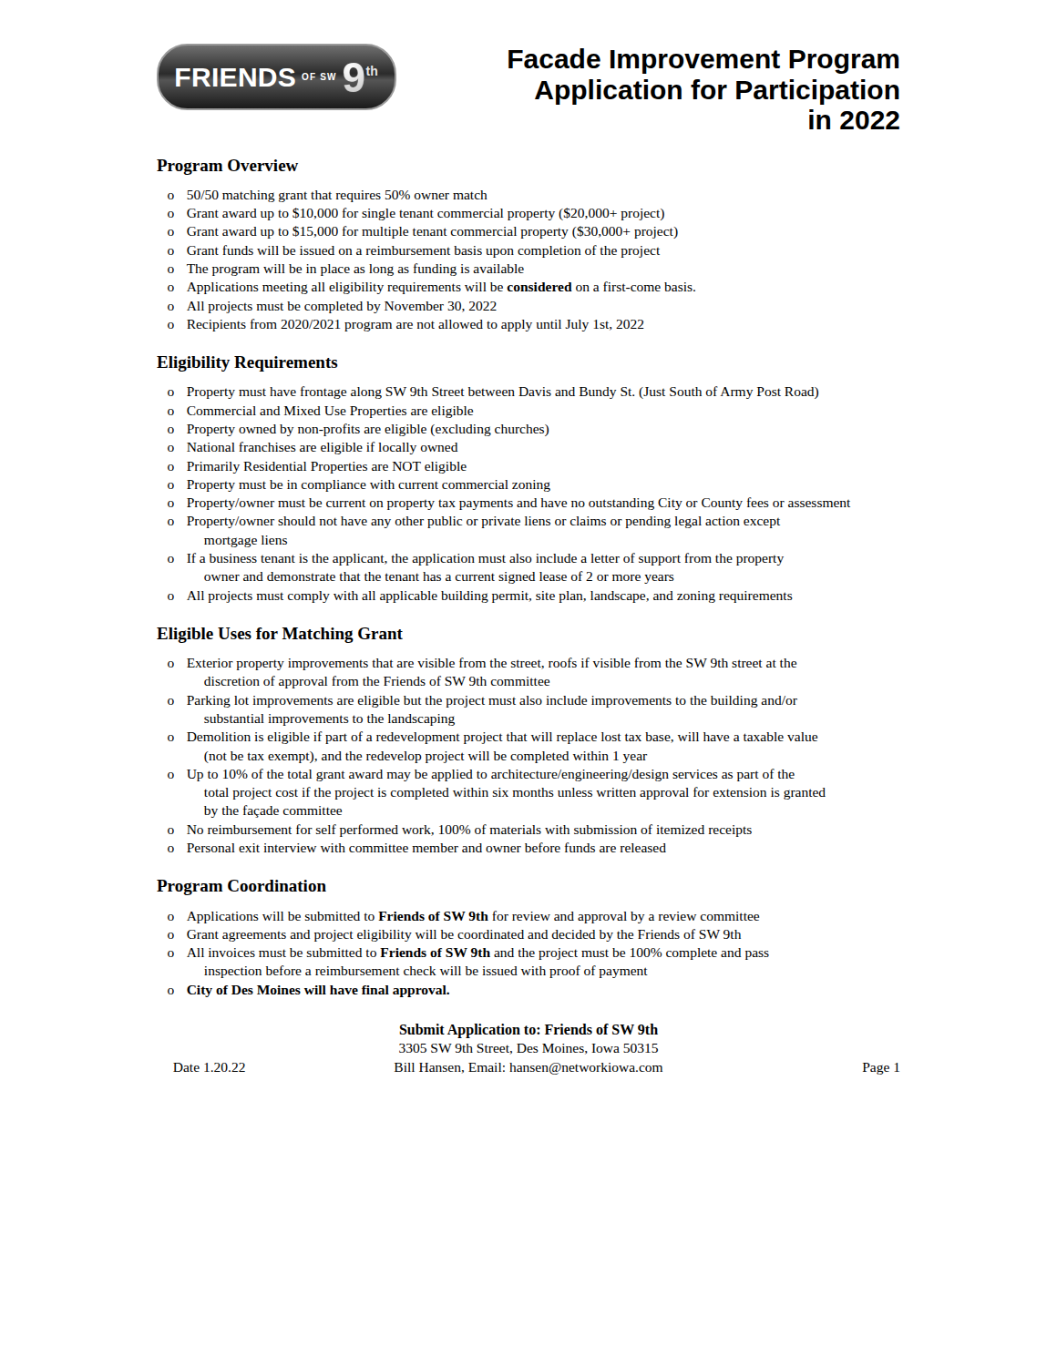FRIENDS OF SW 9 th
Facade Improvement Program
Application for Participation
in 2022
Program Overview
50/50 matching grant that requires 50% owner match
Grant award up to $10,000 for single tenant commercial property ($20,000+ project)
Grant award up to $15,000 for multiple tenant commercial property ($30,000+ project)
Grant funds will be issued on a reimbursement basis upon completion of the project
The program will be in place as long as funding is available
Applications meeting all eligibility requirements will be considered on a first-come basis.
All projects must be completed by November 30, 2022
Recipients from 2020/2021 program are not allowed to apply until July 1st, 2022
Eligibility Requirements
Property must have frontage along SW 9th Street between Davis and Bundy St. (Just South of Army Post Road)
Commercial and Mixed Use Properties are eligible
Property owned by non-profits are eligible (excluding churches)
National franchises are eligible if locally owned
Primarily Residential Properties are NOT eligible
Property must be in compliance with current commercial zoning
Property/owner must be current on property tax payments and have no outstanding City or County fees or assessment
Property/owner should not have any other public or private liens or claims or pending legal action except
mortgage liens
If a business tenant is the applicant, the application must also include a letter of support from the property
owner and demonstrate that the tenant has a current signed lease of 2 or more years
All projects must comply with all applicable building permit, site plan, landscape, and zoning requirements
Eligible Uses for Matching Grant
Exterior property improvements that are visible from the street, roofs if visible from the SW 9th street at the
discretion of approval from the Friends of SW 9th committee
Parking lot improvements are eligible but the project must also include improvements to the building and/or
substantial improvements to the landscaping
Demolition is eligible if part of a redevelopment project that will replace lost tax base, will have a taxable value
(not be tax exempt), and the redevelop project will be completed within 1 year
Up to 10% of the total grant award may be applied to architecture/engineering/design services as part of the
total project cost if the project is completed within six months unless written approval for extension is granted
by the façade committee
No reimbursement for self performed work, 100% of materials with submission of itemized receipts
Personal exit interview with committee member and owner before funds are released
Program Coordination
Applications will be submitted to Friends of SW 9th for review and approval by a review committee
Grant agreements and project eligibility will be coordinated and decided by the Friends of SW 9th
All invoices must be submitted to Friends of SW 9th and the project must be 100% complete and pass
inspection before a reimbursement check will be issued with proof of payment
City of Des Moines will have final approval.
Submit Application to: Friends of SW 9th
3305 SW 9th Street, Des Moines, Iowa 50315
Date 1.20.22
Bill Hansen, Email: hansen@networkiowa.com
Page 1